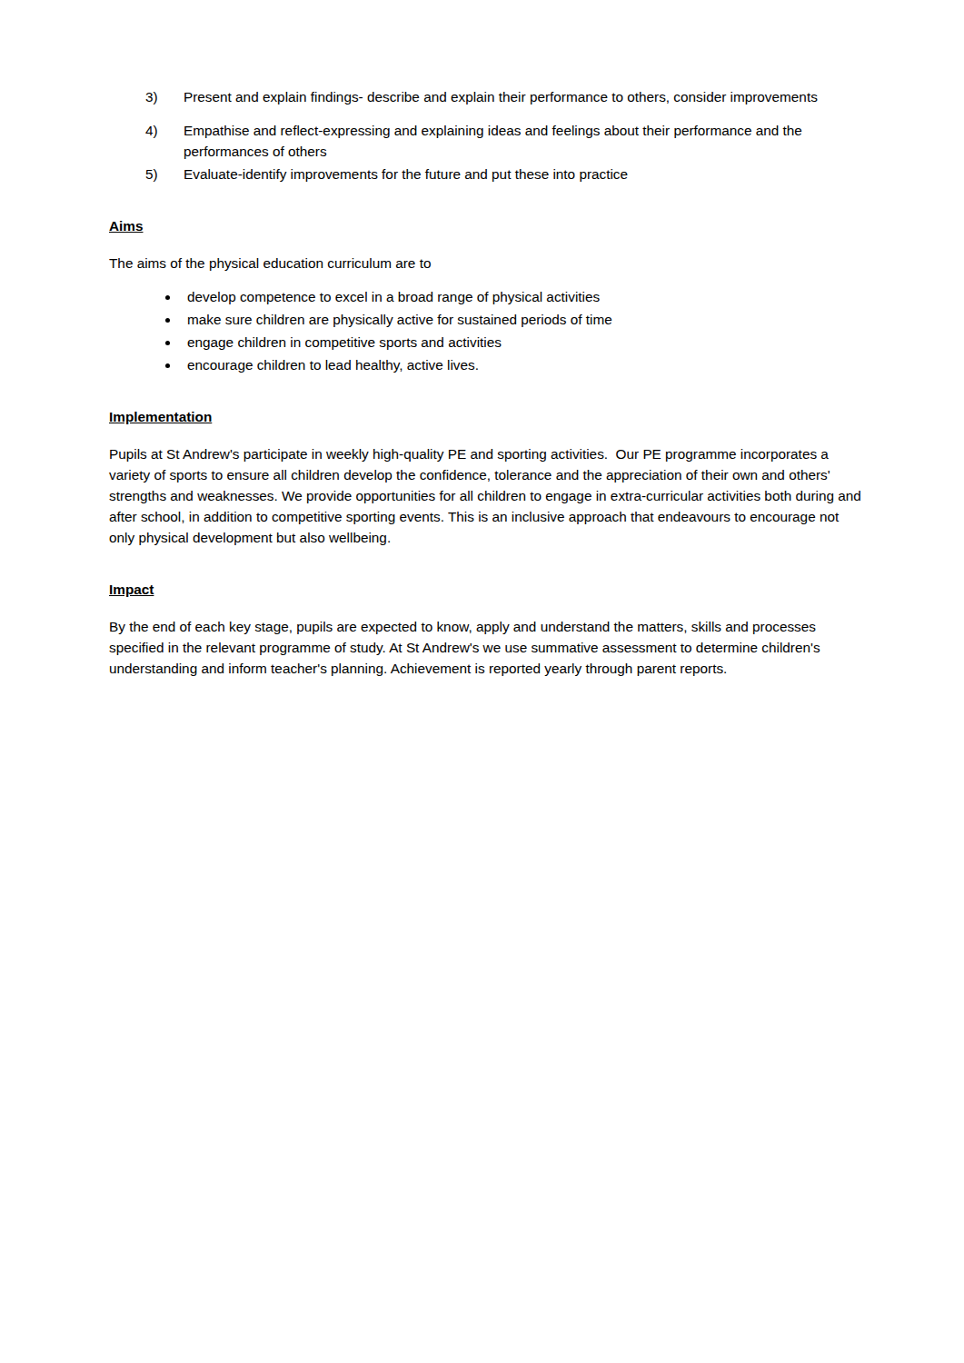Present and explain findings- describe and explain their performance to others, consider improvements
Empathise and reflect-expressing and explaining ideas and feelings about their performance and the performances of others
Evaluate-identify improvements for the future and put these into practice
Aims
The aims of the physical education curriculum are to
develop competence to excel in a broad range of physical activities
make sure children are physically active for sustained periods of time
engage children in competitive sports and activities
encourage children to lead healthy, active lives.
Implementation
Pupils at St Andrew's participate in weekly high-quality PE and sporting activities. Our PE programme incorporates a variety of sports to ensure all children develop the confidence, tolerance and the appreciation of their own and others' strengths and weaknesses. We provide opportunities for all children to engage in extra-curricular activities both during and after school, in addition to competitive sporting events. This is an inclusive approach that endeavours to encourage not only physical development but also wellbeing.
Impact
By the end of each key stage, pupils are expected to know, apply and understand the matters, skills and processes specified in the relevant programme of study. At St Andrew's we use summative assessment to determine children's understanding and inform teacher's planning. Achievement is reported yearly through parent reports.